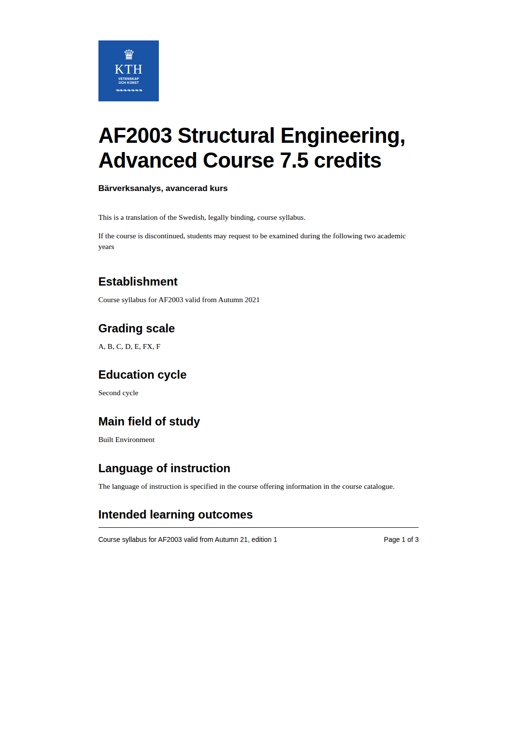♛
KTH
VETENSKAP
OCH KONST
❧❧❧❧❧❧❧
AF2003 Structural Engineering, Advanced Course 7.5 credits
Bärverksanalys, avancerad kurs
This is a translation of the Swedish, legally binding, course syllabus.
If the course is discontinued, students may request to be examined during the following two academic years
Establishment
Course syllabus for AF2003 valid from Autumn 2021
Grading scale
A, B, C, D, E, FX, F
Education cycle
Second cycle
Main field of study
Built Environment
Language of instruction
The language of instruction is specified in the course offering information in the course catalogue.
Intended learning outcomes
Course syllabus for AF2003 valid from Autumn 21, edition 1
Page 1 of 3